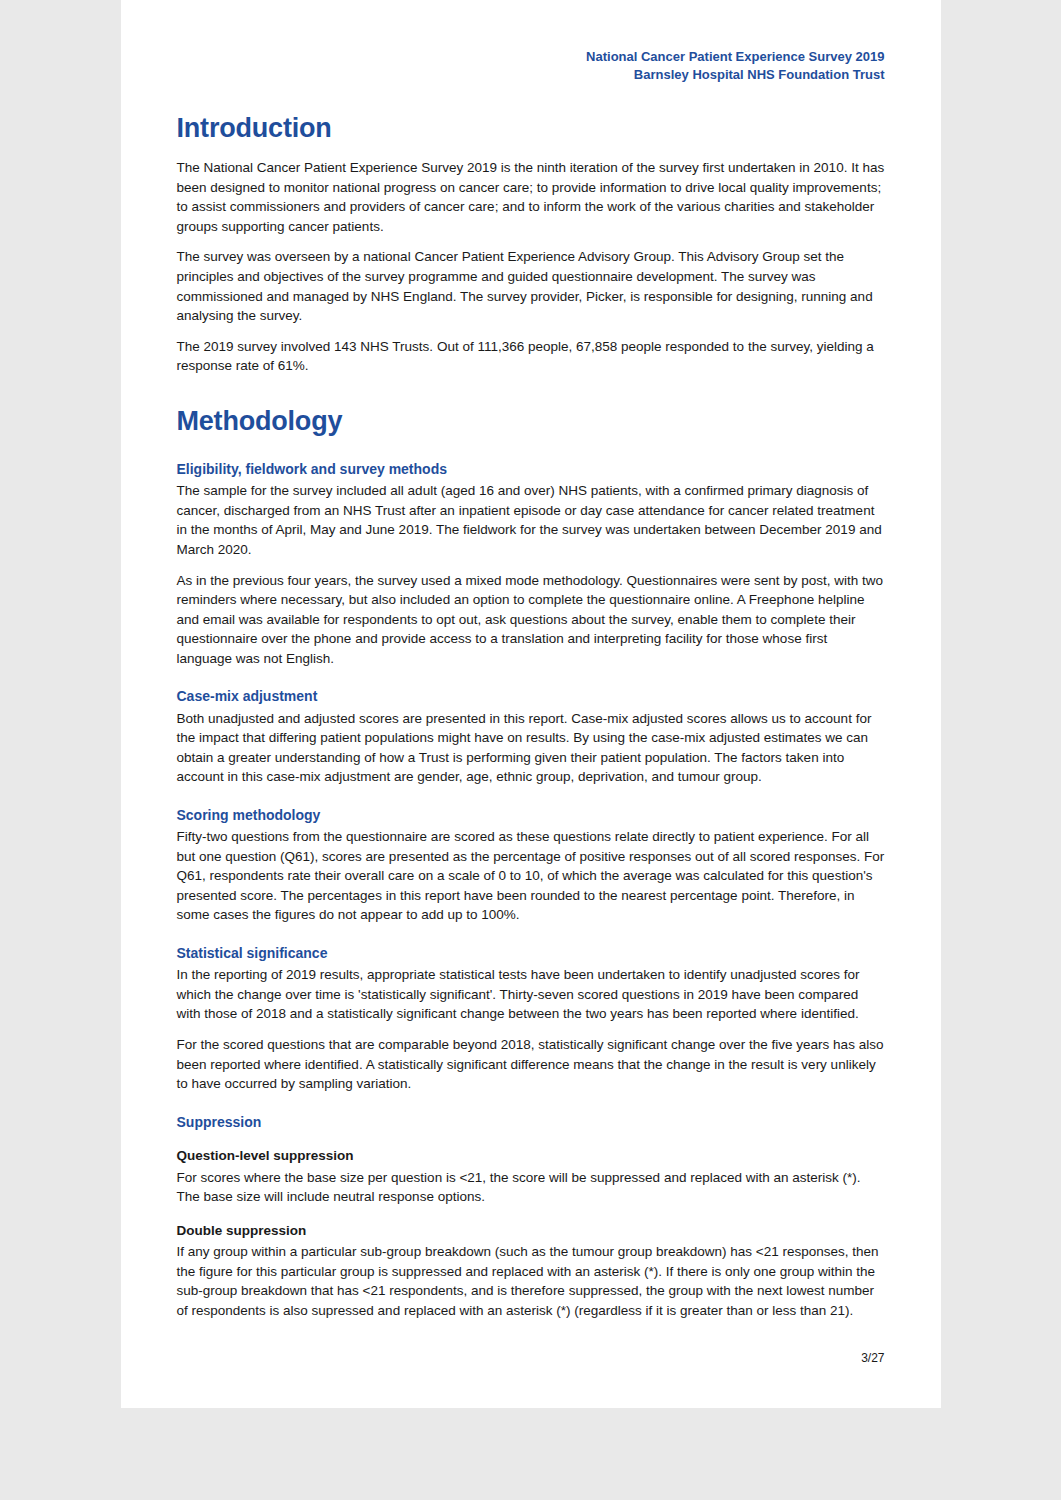National Cancer Patient Experience Survey 2019 Barnsley Hospital NHS Foundation Trust
Introduction
The National Cancer Patient Experience Survey 2019 is the ninth iteration of the survey first undertaken in 2010. It has been designed to monitor national progress on cancer care; to provide information to drive local quality improvements; to assist commissioners and providers of cancer care; and to inform the work of the various charities and stakeholder groups supporting cancer patients.
The survey was overseen by a national Cancer Patient Experience Advisory Group. This Advisory Group set the principles and objectives of the survey programme and guided questionnaire development. The survey was commissioned and managed by NHS England. The survey provider, Picker, is responsible for designing, running and analysing the survey.
The 2019 survey involved 143 NHS Trusts. Out of 111,366 people, 67,858 people responded to the survey, yielding a response rate of 61%.
Methodology
Eligibility, fieldwork and survey methods
The sample for the survey included all adult (aged 16 and over) NHS patients, with a confirmed primary diagnosis of cancer, discharged from an NHS Trust after an inpatient episode or day case attendance for cancer related treatment in the months of April, May and June 2019. The fieldwork for the survey was undertaken between December 2019 and March 2020.
As in the previous four years, the survey used a mixed mode methodology. Questionnaires were sent by post, with two reminders where necessary, but also included an option to complete the questionnaire online. A Freephone helpline and email was available for respondents to opt out, ask questions about the survey, enable them to complete their questionnaire over the phone and provide access to a translation and interpreting facility for those whose first language was not English.
Case-mix adjustment
Both unadjusted and adjusted scores are presented in this report. Case-mix adjusted scores allows us to account for the impact that differing patient populations might have on results. By using the case-mix adjusted estimates we can obtain a greater understanding of how a Trust is performing given their patient population. The factors taken into account in this case-mix adjustment are gender, age, ethnic group, deprivation, and tumour group.
Scoring methodology
Fifty-two questions from the questionnaire are scored as these questions relate directly to patient experience. For all but one question (Q61), scores are presented as the percentage of positive responses out of all scored responses. For Q61, respondents rate their overall care on a scale of 0 to 10, of which the average was calculated for this question's presented score. The percentages in this report have been rounded to the nearest percentage point. Therefore, in some cases the figures do not appear to add up to 100%.
Statistical significance
In the reporting of 2019 results, appropriate statistical tests have been undertaken to identify unadjusted scores for which the change over time is 'statistically significant'. Thirty-seven scored questions in 2019 have been compared with those of 2018 and a statistically significant change between the two years has been reported where identified.
For the scored questions that are comparable beyond 2018, statistically significant change over the five years has also been reported where identified. A statistically significant difference means that the change in the result is very unlikely to have occurred by sampling variation.
Suppression
Question-level suppression
For scores where the base size per question is <21, the score will be suppressed and replaced with an asterisk (*). The base size will include neutral response options.
Double suppression
If any group within a particular sub-group breakdown (such as the tumour group breakdown) has <21 responses, then the figure for this particular group is suppressed and replaced with an asterisk (*). If there is only one group within the sub-group breakdown that has <21 respondents, and is therefore suppressed, the group with the next lowest number of respondents is also supressed and replaced with an asterisk (*) (regardless if it is greater than or less than 21).
3/27